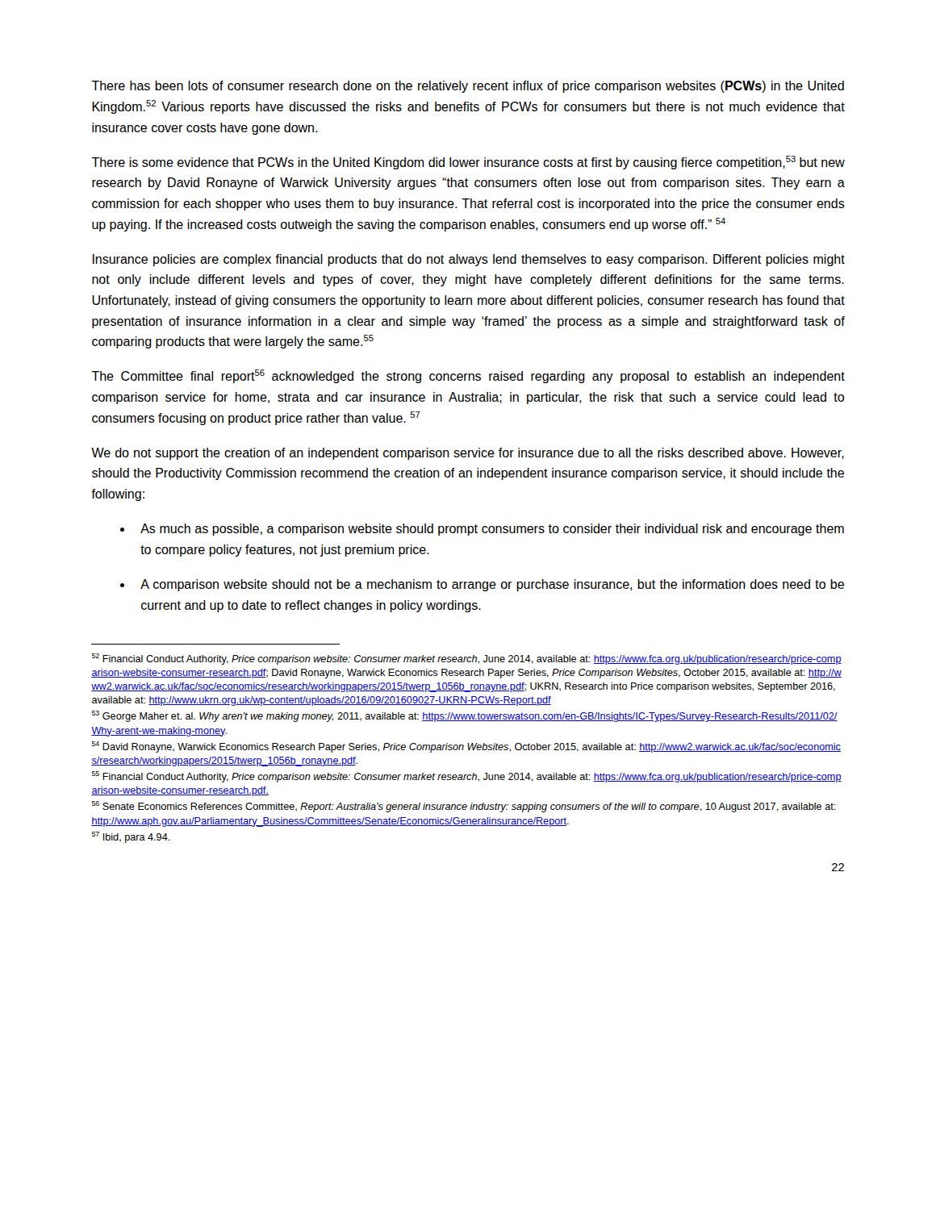There has been lots of consumer research done on the relatively recent influx of price comparison websites (PCWs) in the United Kingdom.52 Various reports have discussed the risks and benefits of PCWs for consumers but there is not much evidence that insurance cover costs have gone down.
There is some evidence that PCWs in the United Kingdom did lower insurance costs at first by causing fierce competition,53 but new research by David Ronayne of Warwick University argues “that consumers often lose out from comparison sites. They earn a commission for each shopper who uses them to buy insurance. That referral cost is incorporated into the price the consumer ends up paying. If the increased costs outweigh the saving the comparison enables, consumers end up worse off.” 54
Insurance policies are complex financial products that do not always lend themselves to easy comparison. Different policies might not only include different levels and types of cover, they might have completely different definitions for the same terms. Unfortunately, instead of giving consumers the opportunity to learn more about different policies, consumer research has found that presentation of insurance information in a clear and simple way ‘framed’ the process as a simple and straightforward task of comparing products that were largely the same.55
The Committee final report56 acknowledged the strong concerns raised regarding any proposal to establish an independent comparison service for home, strata and car insurance in Australia; in particular, the risk that such a service could lead to consumers focusing on product price rather than value. 57
We do not support the creation of an independent comparison service for insurance due to all the risks described above. However, should the Productivity Commission recommend the creation of an independent insurance comparison service, it should include the following:
As much as possible, a comparison website should prompt consumers to consider their individual risk and encourage them to compare policy features, not just premium price.
A comparison website should not be a mechanism to arrange or purchase insurance, but the information does need to be current and up to date to reflect changes in policy wordings.
52 Financial Conduct Authority, Price comparison website: Consumer market research, June 2014, available at: https://www.fca.org.uk/publication/research/price-comparison-website-consumer-research.pdf; David Ronayne, Warwick Economics Research Paper Series, Price Comparison Websites, October 2015, available at: http://www2.warwick.ac.uk/fac/soc/economics/research/workingpapers/2015/twerp_1056b_ronayne.pdf; UKRN, Research into Price comparison websites, September 2016, available at: http://www.ukrn.org.uk/wp-content/uploads/2016/09/201609027-UKRN-PCWs-Report.pdf
53 George Maher et. al. Why aren't we making money, 2011, available at: https://www.towerswatson.com/en-GB/Insights/IC-Types/Survey-Research-Results/2011/02/Why-arent-we-making-money.
54 David Ronayne, Warwick Economics Research Paper Series, Price Comparison Websites, October 2015, available at: http://www2.warwick.ac.uk/fac/soc/economics/research/workingpapers/2015/twerp_1056b_ronayne.pdf.
55 Financial Conduct Authority, Price comparison website: Consumer market research, June 2014, available at: https://www.fca.org.uk/publication/research/price-comparison-website-consumer-research.pdf.
56 Senate Economics References Committee, Report: Australia's general insurance industry: sapping consumers of the will to compare, 10 August 2017, available at: http://www.aph.gov.au/Parliamentary_Business/Committees/Senate/Economics/Generalinsurance/Report.
57 Ibid, para 4.94.
22